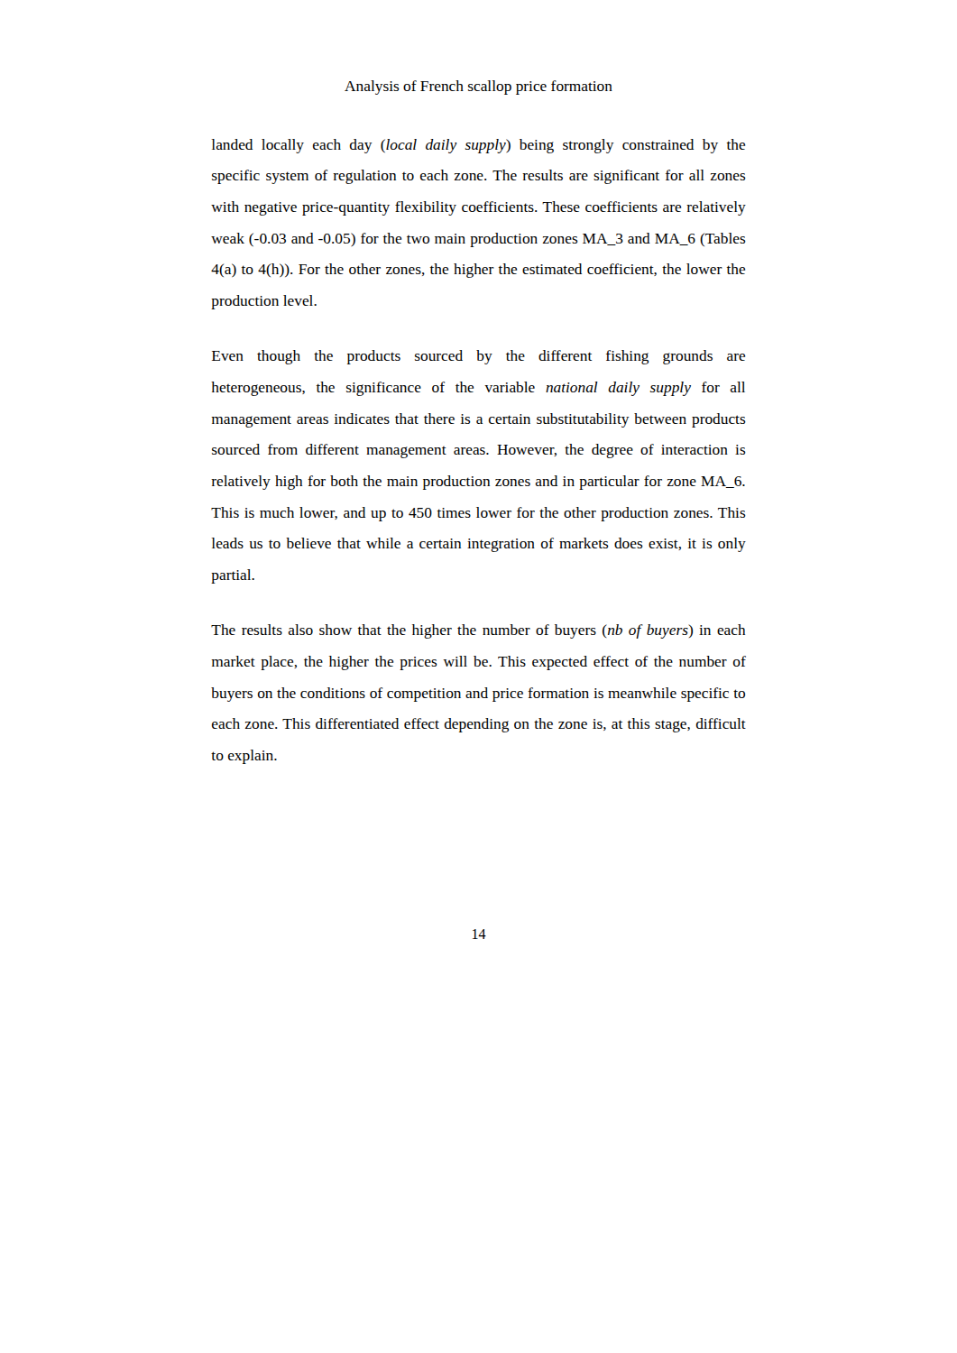Analysis of French scallop price formation
landed locally each day (local daily supply) being strongly constrained by the specific system of regulation to each zone. The results are significant for all zones with negative price-quantity flexibility coefficients. These coefficients are relatively weak (-0.03 and -0.05) for the two main production zones MA_3 and MA_6 (Tables 4(a) to 4(h)). For the other zones, the higher the estimated coefficient, the lower the production level.
Even though the products sourced by the different fishing grounds are heterogeneous, the significance of the variable national daily supply for all management areas indicates that there is a certain substitutability between products sourced from different management areas. However, the degree of interaction is relatively high for both the main production zones and in particular for zone MA_6. This is much lower, and up to 450 times lower for the other production zones. This leads us to believe that while a certain integration of markets does exist, it is only partial.
The results also show that the higher the number of buyers (nb of buyers) in each market place, the higher the prices will be. This expected effect of the number of buyers on the conditions of competition and price formation is meanwhile specific to each zone. This differentiated effect depending on the zone is, at this stage, difficult to explain.
14